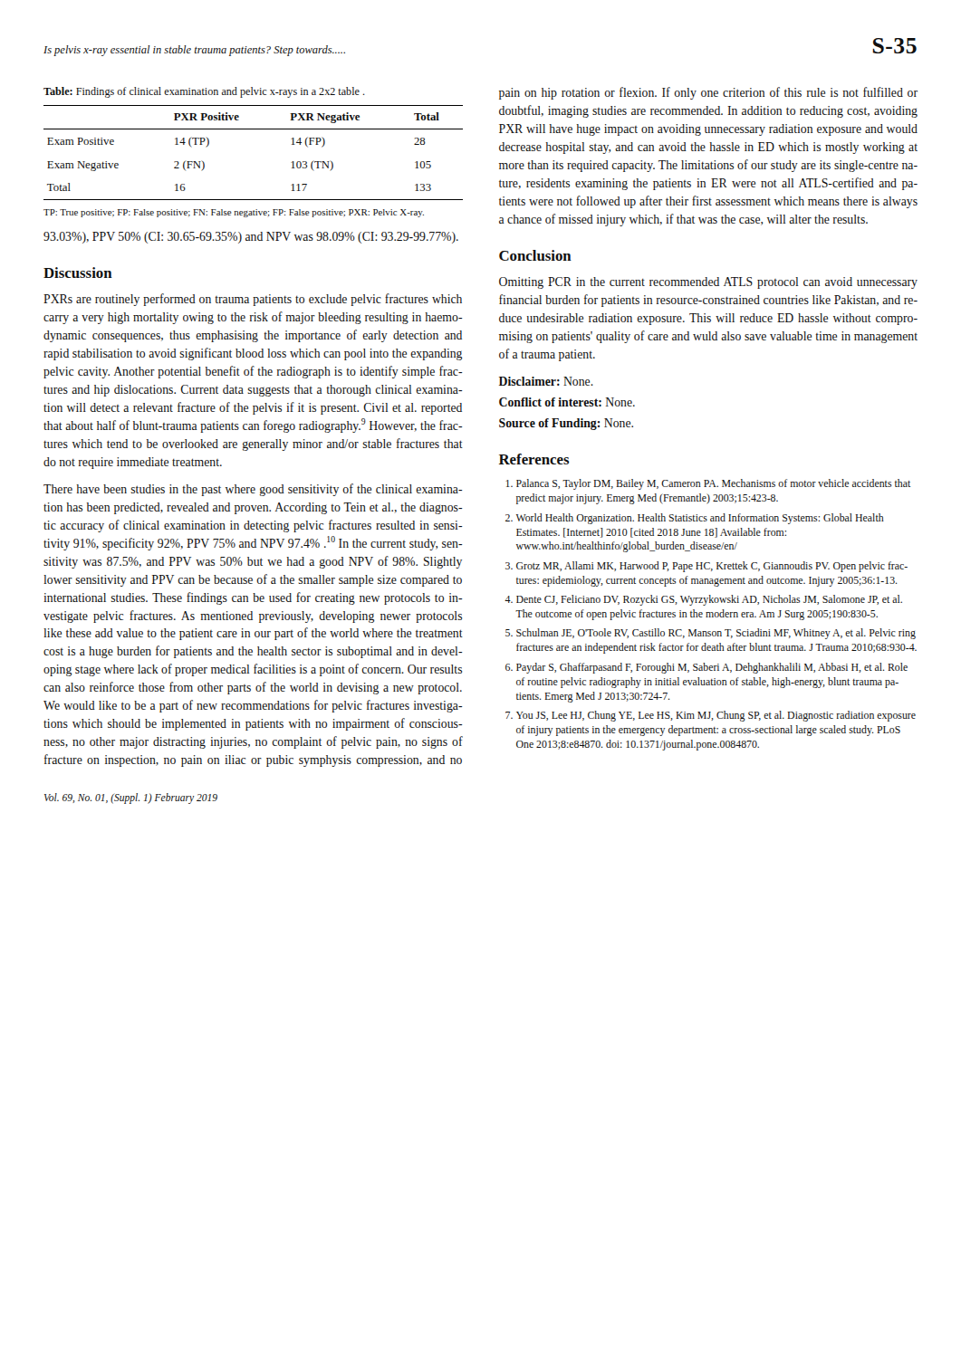Is pelvis x-ray essential in stable trauma patients? Step towards.....
S-35
Table: Findings of clinical examination and pelvic x-rays in a 2x2 table .
| | PXR Positive | PXR Negative | Total |
| --- | --- | --- | --- |
| Exam Positive | 14 (TP) | 14 (FP) | 28 |
| Exam Negative | 2 (FN) | 103 (TN) | 105 |
| Total | 16 | 117 | 133 |
TP: True positive; FP: False positive; FN: False negative; FP: False positive; PXR: Pelvic X-ray.
93.03%), PPV 50% (CI: 30.65-69.35%) and NPV was 98.09% (CI: 93.29-99.77%).
Discussion
PXRs are routinely performed on trauma patients to exclude pelvic fractures which carry a very high mortality owing to the risk of major bleeding resulting in haemodynamic consequences, thus emphasising the importance of early detection and rapid stabilisation to avoid significant blood loss which can pool into the expanding pelvic cavity. Another potential benefit of the radiograph is to identify simple fractures and hip dislocations. Current data suggests that a thorough clinical examination will detect a relevant fracture of the pelvis if it is present. Civil et al. reported that about half of blunt-trauma patients can forego radiography.9 However, the fractures which tend to be overlooked are generally minor and/or stable fractures that do not require immediate treatment.
There have been studies in the past where good sensitivity of the clinical examination has been predicted, revealed and proven. According to Tein et al., the diagnostic accuracy of clinical examination in detecting pelvic fractures resulted in sensitivity 91%, specificity 92%, PPV 75% and NPV 97.4% .10 In the current study, sensitivity was 87.5%, and PPV was 50% but we had a good NPV of 98%. Slightly lower sensitivity and PPV can be because of a the smaller sample size compared to international studies. These findings can be used for creating new protocols to investigate pelvic fractures. As mentioned previously, developing newer protocols like these add value to the patient care in our part of the world where the treatment cost is a huge burden for patients and the health sector is suboptimal and in developing stage where lack of proper medical facilities is a point of concern. Our results can also reinforce those from other parts of the world in devising a new protocol. We would like to be a part of new recommendations for pelvic fractures investigations which should be implemented in patients with no impairment of consciousness, no other major distracting injuries, no complaint of pelvic pain, no signs of fracture on inspection, no pain on iliac or pubic symphysis compression, and no pain on hip rotation or flexion. If only one criterion of this rule is not fulfilled or doubtful, imaging studies are recommended. In addition to reducing cost, avoiding PXR will have huge impact on avoiding unnecessary radiation exposure and would decrease hospital stay, and can avoid the hassle in ED which is mostly working at more than its required capacity. The limitations of our study are its single-centre nature, residents examining the patients in ER were not all ATLS-certified and patients were not followed up after their first assessment which means there is always a chance of missed injury which, if that was the case, will alter the results.
Conclusion
Omitting PCR in the current recommended ATLS protocol can avoid unnecessary financial burden for patients in resource-constrained countries like Pakistan, and reduce undesirable radiation exposure. This will reduce ED hassle without compromising on patients' quality of care and wuld also save valuable time in management of a trauma patient.
Disclaimer: None.
Conflict of interest: None.
Source of Funding: None.
References
Palanca S, Taylor DM, Bailey M, Cameron PA. Mechanisms of motor vehicle accidents that predict major injury. Emerg Med (Fremantle) 2003;15:423-8.
World Health Organization. Health Statistics and Information Systems: Global Health Estimates. [Internet] 2010 [cited 2018 June 18] Available from: www.who.int/healthinfo/global_burden_disease/en/
Grotz MR, Allami MK, Harwood P, Pape HC, Krettek C, Giannoudis PV. Open pelvic fractures: epidemiology, current concepts of management and outcome. Injury 2005;36:1-13.
Dente CJ, Feliciano DV, Rozycki GS, Wyrzykowski AD, Nicholas JM, Salomone JP, et al. The outcome of open pelvic fractures in the modern era. Am J Surg 2005;190:830-5.
Schulman JE, O'Toole RV, Castillo RC, Manson T, Sciadini MF, Whitney A, et al. Pelvic ring fractures are an independent risk factor for death after blunt trauma. J Trauma 2010;68:930-4.
Paydar S, Ghaffarpasand F, Foroughi M, Saberi A, Dehghankhalili M, Abbasi H, et al. Role of routine pelvic radiography in initial evaluation of stable, high-energy, blunt trauma patients. Emerg Med J 2013;30:724-7.
You JS, Lee HJ, Chung YE, Lee HS, Kim MJ, Chung SP, et al. Diagnostic radiation exposure of injury patients in the emergency department: a cross-sectional large scaled study. PLoS One 2013;8:e84870. doi: 10.1371/journal.pone.0084870.
Vol. 69, No. 01, (Suppl. 1) February 2019